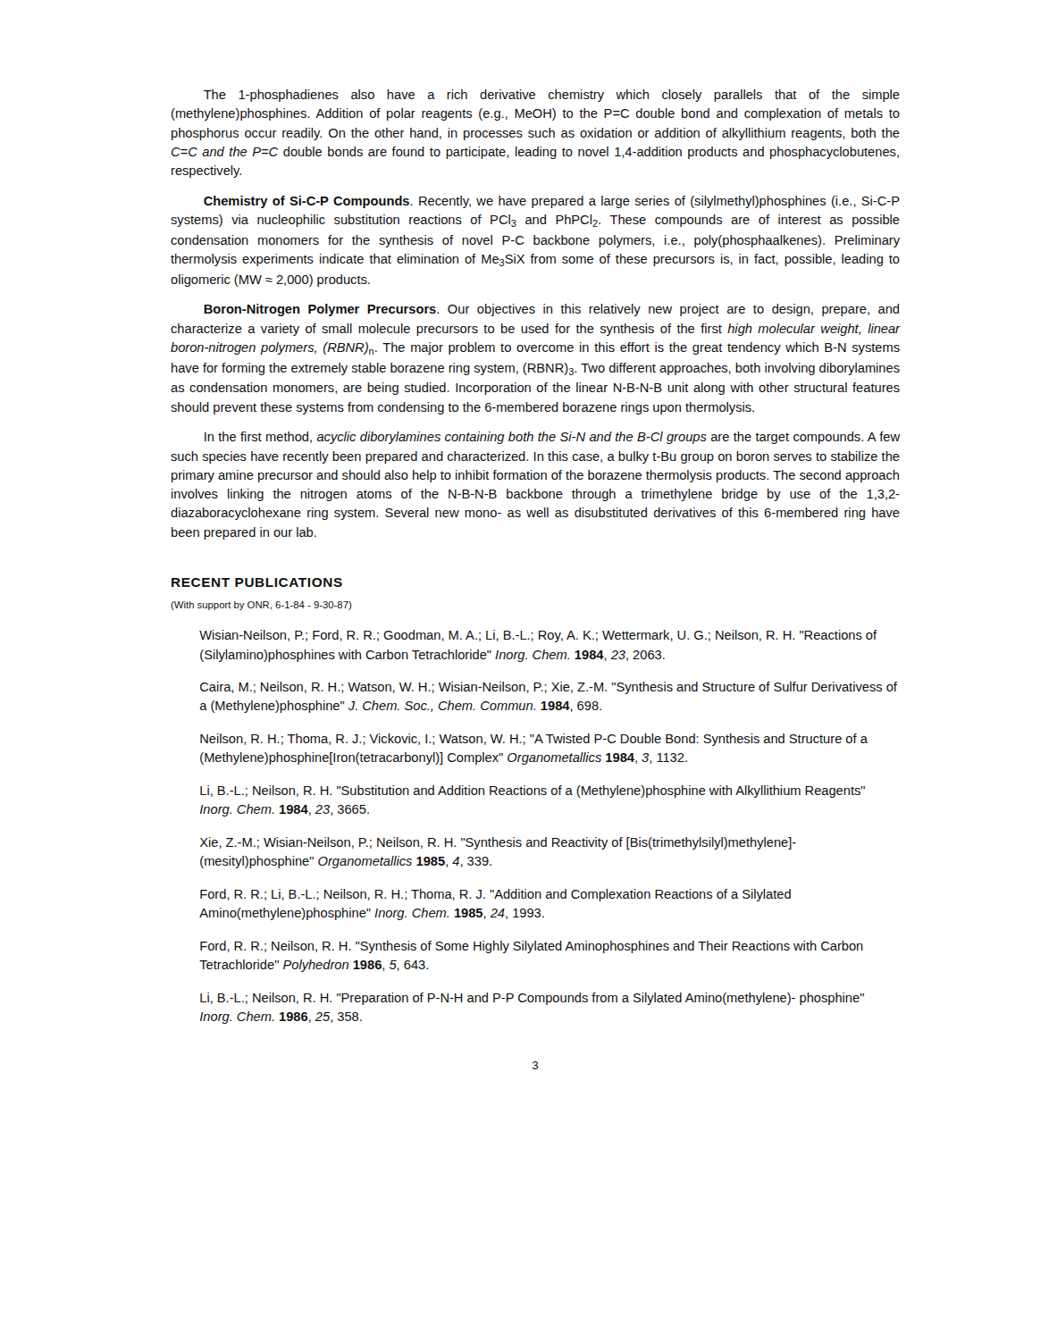The 1-phosphadienes also have a rich derivative chemistry which closely parallels that of the simple (methylene)phosphines. Addition of polar reagents (e.g., MeOH) to the P=C double bond and complexation of metals to phosphorus occur readily. On the other hand, in processes such as oxidation or addition of alkyllithium reagents, both the C=C and the P=C double bonds are found to participate, leading to novel 1,4-addition products and phosphacyclobutenes, respectively.
Chemistry of Si-C-P Compounds. Recently, we have prepared a large series of (silylmethyl)phosphines (i.e., Si-C-P systems) via nucleophilic substitution reactions of PCl3 and PhPCl2. These compounds are of interest as possible condensation monomers for the synthesis of novel P-C backbone polymers, i.e., poly(phosphaalkenes). Preliminary thermolysis experiments indicate that elimination of Me3SiX from some of these precursors is, in fact, possible, leading to oligomeric (MW ≈ 2,000) products.
Boron-Nitrogen Polymer Precursors. Our objectives in this relatively new project are to design, prepare, and characterize a variety of small molecule precursors to be used for the synthesis of the first high molecular weight, linear boron-nitrogen polymers, (RBNR)n. The major problem to overcome in this effort is the great tendency which B-N systems have for forming the extremely stable borazene ring system, (RBNR)3. Two different approaches, both involving diborylamines as condensation monomers, are being studied. Incorporation of the linear N-B-N-B unit along with other structural features should prevent these systems from condensing to the 6-membered borazene rings upon thermolysis.
In the first method, acyclic diborylamines containing both the Si-N and the B-Cl groups are the target compounds. A few such species have recently been prepared and characterized. In this case, a bulky t-Bu group on boron serves to stabilize the primary amine precursor and should also help to inhibit formation of the borazene thermolysis products. The second approach involves linking the nitrogen atoms of the N-B-N-B backbone through a trimethylene bridge by use of the 1,3,2-diazaboracyclohexane ring system. Several new mono- as well as disubstituted derivatives of this 6-membered ring have been prepared in our lab.
RECENT PUBLICATIONS
(With support by ONR, 6-1-84 - 9-30-87)
Wisian-Neilson, P.; Ford, R. R.; Goodman, M. A.; Li, B.-L.; Roy, A. K.; Wettermark, U. G.; Neilson, R. H. "Reactions of (Silylamino)phosphines with Carbon Tetrachloride" Inorg. Chem. 1984, 23, 2063.
Caira, M.; Neilson, R. H.; Watson, W. H.; Wisian-Neilson, P.; Xie, Z.-M. "Synthesis and Structure of Sulfur Derivativess of a (Methylene)phosphine" J. Chem. Soc., Chem. Commun. 1984, 698.
Neilson, R. H.; Thoma, R. J.; Vickovic, I.; Watson, W. H.; "A Twisted P-C Double Bond: Synthesis and Structure of a (Methylene)phosphine[Iron(tetracarbonyl)] Complex" Organometallics 1984, 3, 1132.
Li, B.-L.; Neilson, R. H. "Substitution and Addition Reactions of a (Methylene)phosphine with Alkyllithium Reagents" Inorg. Chem. 1984, 23, 3665.
Xie, Z.-M.; Wisian-Neilson, P.; Neilson, R. H. "Synthesis and Reactivity of [Bis(trimethylsilyl)methylene]- (mesityl)phosphine" Organometallics 1985, 4, 339.
Ford, R. R.; Li, B.-L.; Neilson, R. H.; Thoma, R. J. "Addition and Complexation Reactions of a Silylated Amino(methylene)phosphine" Inorg. Chem. 1985, 24, 1993.
Ford, R. R.; Neilson, R. H. "Synthesis of Some Highly Silylated Aminophosphines and Their Reactions with Carbon Tetrachloride" Polyhedron 1986, 5, 643.
Li, B.-L.; Neilson, R. H. "Preparation of P-N-H and P-P Compounds from a Silylated Amino(methylene)- phosphine" Inorg. Chem. 1986, 25, 358.
3